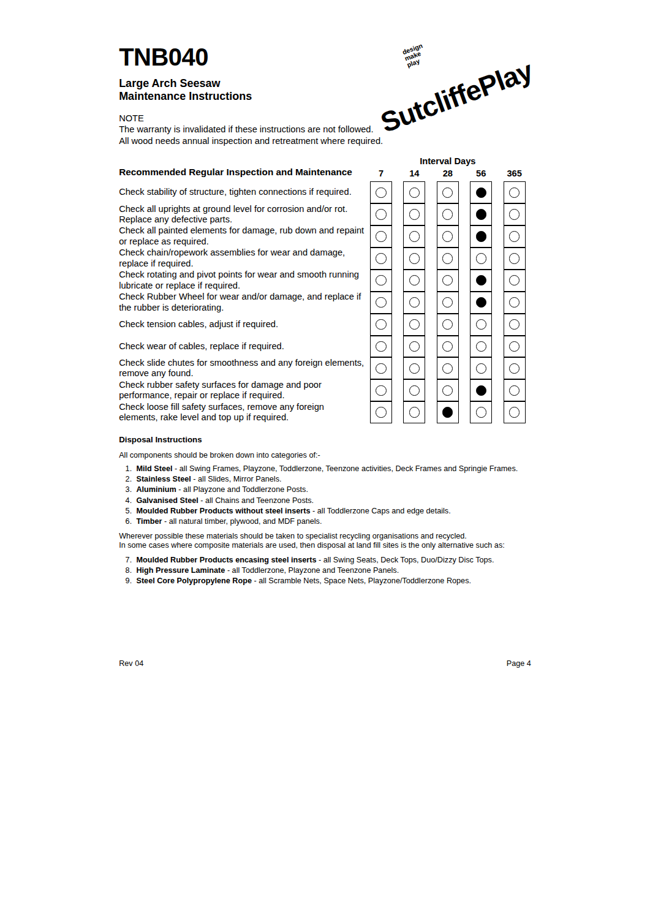TNB040
Large Arch Seesaw
Maintenance Instructions
NOTE
The warranty is invalidated if these instructions are not followed.
All wood needs annual inspection and retreatment where required.
design
make
play
SutcliffePlay
Recommended Regular Inspection and Maintenance
Interval Days
7142856365
| Check stability of structure, tighten connections if required. | |
| Check all uprights at ground level for corrosion and/or rot. Replace any defective parts. | |
| Check all painted elements for damage, rub down and repaint or replace as required. | |
| Check chain/ropework assemblies for wear and damage, replace if required. | |
| Check rotating and pivot points for wear and smooth running lubricate or replace if required. | |
| Check Rubber Wheel for wear and/or damage, and replace if the rubber is deteriorating. | |
| Check tension cables, adjust if required. | |
| Check wear of cables, replace if required. | |
| Check slide chutes for smoothness and any foreign elements, remove any found. | |
| Check rubber safety surfaces for damage and poor performance, repair or replace if required. | |
| Check loose fill safety surfaces, remove any foreign elements, rake level and top up if required. | |
Disposal Instructions
All components should be broken down into categories of:-
Mild Steel - all Swing Frames, Playzone, Toddlerzone, Teenzone activities, Deck Frames and Springie Frames.
Stainless Steel - all Slides, Mirror Panels.
Aluminium - all Playzone and Toddlerzone Posts.
Galvanised Steel - all Chains and Teenzone Posts.
Moulded Rubber Products without steel inserts - all Toddlerzone Caps and edge details.
Timber - all natural timber, plywood, and MDF panels.
Wherever possible these materials should be taken to specialist recycling organisations and recycled.
In some cases where composite materials are used, then disposal at land fill sites is the only alternative such as:
Moulded Rubber Products encasing steel inserts - all Swing Seats, Deck Tops, Duo/Dizzy Disc Tops.
High Pressure Laminate - all Toddlerzone, Playzone and Teenzone Panels.
Steel Core Polypropylene Rope - all Scramble Nets, Space Nets, Playzone/Toddlerzone Ropes.
Rev 04 Page 4